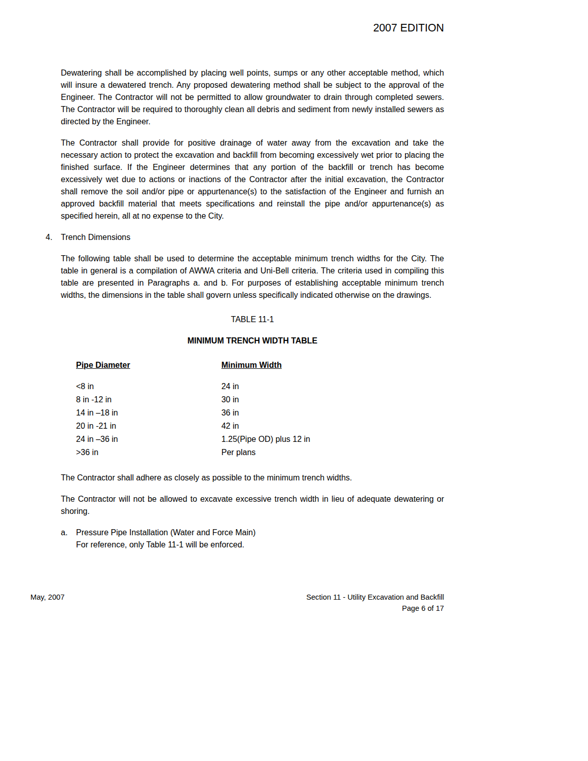2007 EDITION
Dewatering shall be accomplished by placing well points, sumps or any other acceptable method, which will insure a dewatered trench. Any proposed dewatering method shall be subject to the approval of the Engineer. The Contractor will not be permitted to allow groundwater to drain through completed sewers. The Contractor will be required to thoroughly clean all debris and sediment from newly installed sewers as directed by the Engineer.
The Contractor shall provide for positive drainage of water away from the excavation and take the necessary action to protect the excavation and backfill from becoming excessively wet prior to placing the finished surface. If the Engineer determines that any portion of the backfill or trench has become excessively wet due to actions or inactions of the Contractor after the initial excavation, the Contractor shall remove the soil and/or pipe or appurtenance(s) to the satisfaction of the Engineer and furnish an approved backfill material that meets specifications and reinstall the pipe and/or appurtenance(s) as specified herein, all at no expense to the City.
4. Trench Dimensions
The following table shall be used to determine the acceptable minimum trench widths for the City. The table in general is a compilation of AWWA criteria and Uni-Bell criteria. The criteria used in compiling this table are presented in Paragraphs a. and b. For purposes of establishing acceptable minimum trench widths, the dimensions in the table shall govern unless specifically indicated otherwise on the drawings.
TABLE 11-1
MINIMUM TRENCH WIDTH TABLE
| Pipe Diameter | Minimum Width |
| --- | --- |
| <8 in | 24 in |
| 8 in -12 in | 30 in |
| 14 in –18 in | 36 in |
| 20 in -21 in | 42 in |
| 24 in –36 in | 1.25(Pipe OD) plus 12 in |
| >36 in | Per plans |
The Contractor shall adhere as closely as possible to the minimum trench widths.
The Contractor will not be allowed to excavate excessive trench width in lieu of adequate dewatering or shoring.
a. Pressure Pipe Installation (Water and Force Main)
For reference, only Table 11-1 will be enforced.
May, 2007
Section 11 - Utility Excavation and Backfill
Page 6 of 17